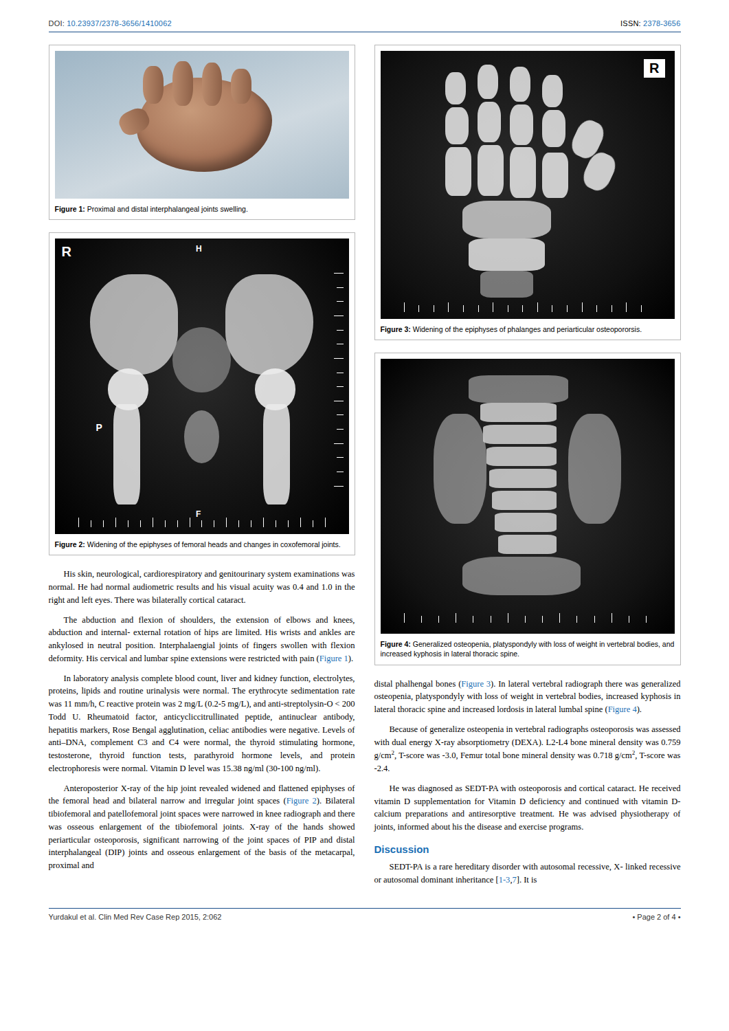DOI: 10.23937/2378-3656/1410062
ISSN: 2378-3656
Figure 1: Proximal and distal interphalangeal joints swelling.
R
H
P
F
Figure 2: Widening of the epiphyses of femoral heads and changes in coxofemoral joints.
His skin, neurological, cardiorespiratory and genitourinary system examinations was normal. He had normal audiometric results and his visual acuity was 0.4 and 1.0 in the right and left eyes. There was bilaterally cortical cataract.
The abduction and flexion of shoulders, the extension of elbows and knees, abduction and internal- external rotation of hips are limited. His wrists and ankles are ankylosed in neutral position. Interphalaengial joints of fingers swollen with flexion deformity. His cervical and lumbar spine extensions were restricted with pain (Figure 1).
In laboratory analysis complete blood count, liver and kidney function, electrolytes, proteins, lipids and routine urinalysis were normal. The erythrocyte sedimentation rate was 11 mm/h, C reactive protein was 2 mg/L (0.2-5 mg/L), and anti-streptolysin-O < 200 Todd U. Rheumatoid factor, anticycliccitrullinated peptide, antinuclear antibody, hepatitis markers, Rose Bengal agglutination, celiac antibodies were negative. Levels of anti–DNA, complement C3 and C4 were normal, the thyroid stimulating hormone, testosterone, thyroid function tests, parathyroid hormone levels, and protein electrophoresis were normal. Vitamin D level was 15.38 ng/ml (30-100 ng/ml).
Anteroposterior X-ray of the hip joint revealed widened and flattened epiphyses of the femoral head and bilateral narrow and irregular joint spaces (Figure 2). Bilateral tibiofemoral and patellofemoral joint spaces were narrowed in knee radiograph and there was osseous enlargement of the tibiofemoral joints. X-ray of the hands showed periarticular osteoporosis, significant narrowing of the joint spaces of PIP and distal interphalangeal (DIP) joints and osseous enlargement of the basis of the metacarpal, proximal and
R
Figure 3: Widening of the epiphyses of phalanges and periarticular osteopororsis.
Figure 4: Generalized osteopenia, platyspondyly with loss of weight in vertebral bodies, and increased kyphosis in lateral thoracic spine.
distal phalhengal bones (Figure 3). In lateral vertebral radiograph there was generalized osteopenia, platyspondyly with loss of weight in vertebral bodies, increased kyphosis in lateral thoracic spine and increased lordosis in lateral lumbal spine (Figure 4).
Because of generalize osteopenia in vertebral radiographs osteoporosis was assessed with dual energy X-ray absorptiometry (DEXA). L2-L4 bone mineral density was 0.759 g/cm2, T-score was -3.0, Femur total bone mineral density was 0.718 g/cm2, T-score was -2.4.
He was diagnosed as SEDT-PA with osteoporosis and cortical cataract. He received vitamin D supplementation for Vitamin D deficiency and continued with vitamin D-calcium preparations and antiresorptive treatment. He was advised physiotherapy of joints, informed about his the disease and exercise programs.
Discussion
SEDT-PA is a rare hereditary disorder with autosomal recessive, X- linked recessive or autosomal dominant inheritance [1-3,7]. It is
Yurdakul et al. Clin Med Rev Case Rep 2015, 2:062
• Page 2 of 4 •